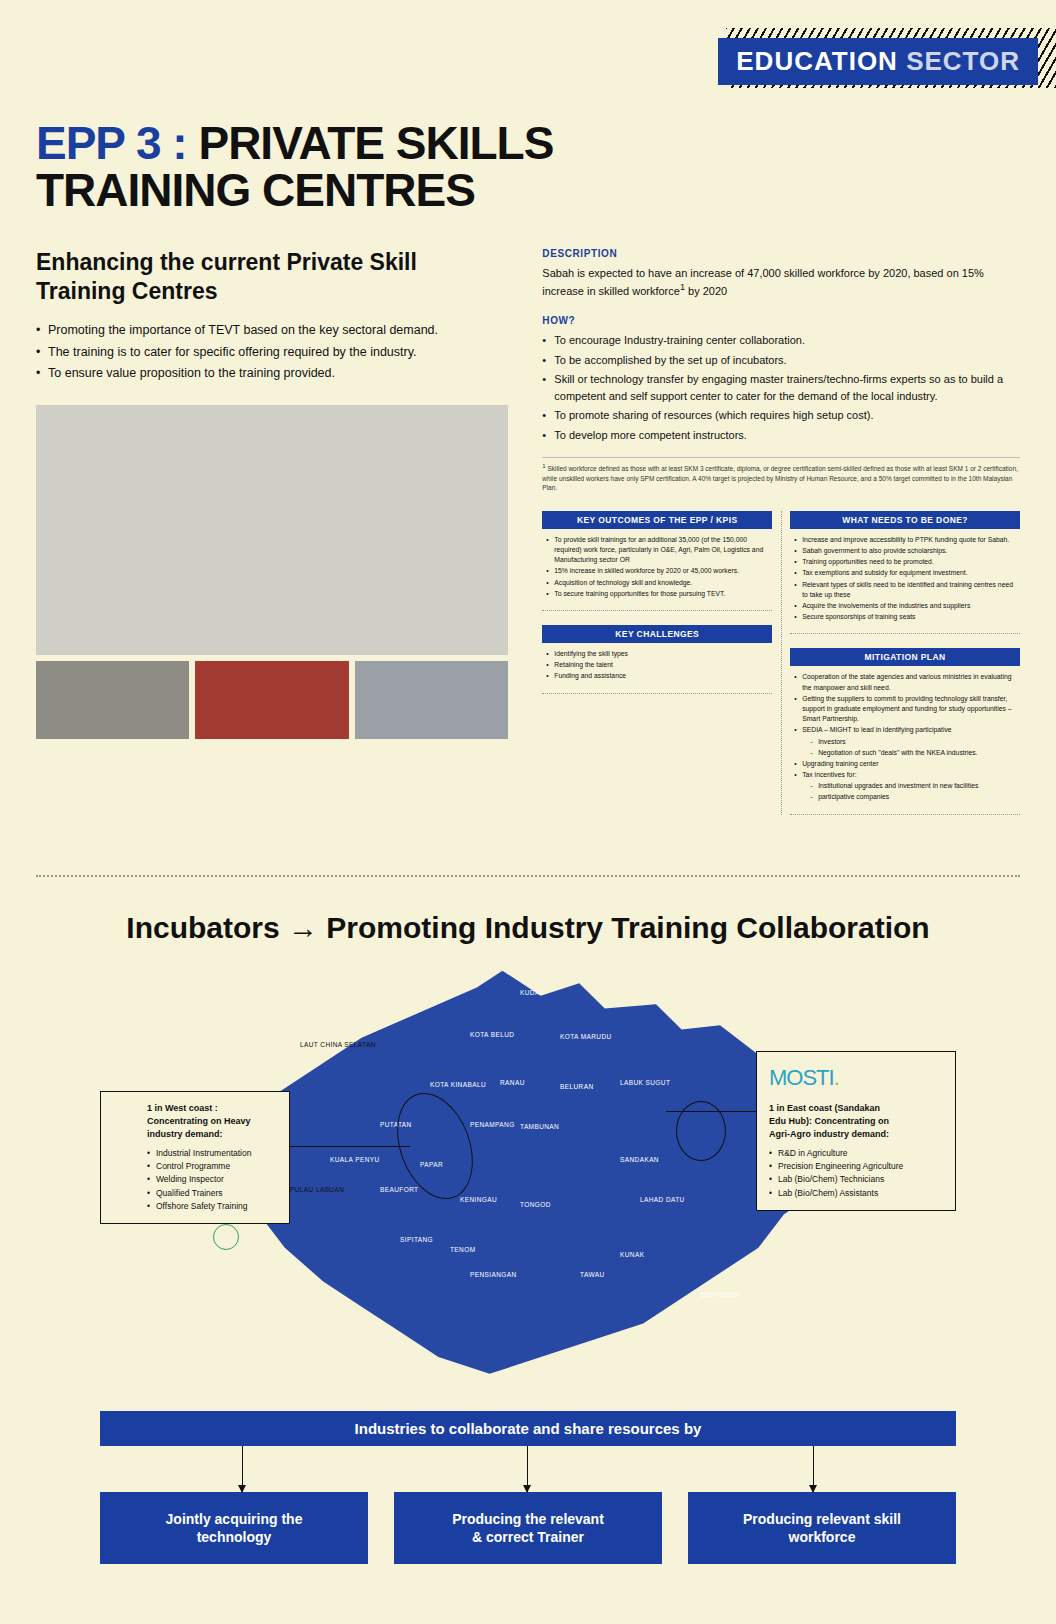EDUCATION SECTOR
EPP 3 : PRIVATE SKILLS
TRAINING CENTRES
Enhancing the current Private Skill
Training Centres
Promoting the importance of TEVT based on the key sectoral demand.
The training is to cater for specific offering required by the industry.
To ensure value proposition to the training provided.
DESCRIPTION
Sabah is expected to have an increase of 47,000 skilled workforce by 2020, based on 15% increase in skilled workforce1 by 2020
HOW?
To encourage Industry-training center collaboration.
To be accomplished by the set up of incubators.
Skill or technology transfer by engaging master trainers/techno-firms experts so as to build a competent and self support center to cater for the demand of the local industry.
To promote sharing of resources (which requires high setup cost).
To develop more competent instructors.
1 Skilled workforce defined as those with at least SKM 3 certificate, diploma, or degree certification semi-skilled defined as those with at least SKM 1 or 2 certification, while unskilled workers have only SPM certification. A 40% target is projected by Ministry of Human Resource, and a 50% target committed to in the 10th Malaysian Plan.
KEY OUTCOMES OF THE EPP / KPIS
To provide skill trainings for an additional 35,000 (of the 150,000 required) work force, particularly in O&E, Agri, Palm Oil, Logistics and Manufacturing sector OR
15% increase in skilled workforce by 2020 or 45,000 workers.
Acquisition of technology skill and knowledge.
To secure training opportunities for those pursuing TEVT.
KEY CHALLENGES
Identifying the skill types
Retaining the talent
Funding and assistance
WHAT NEEDS TO BE DONE?
Increase and improve accessibility to PTPK funding quote for Sabah.
Sabah government to also provide scholarships.
Training opportunities need to be promoted.
Tax exemptions and subsidy for equipment investment.
Relevant types of skills need to be identified and training centres need to take up these
Acquire the involvements of the industries and suppliers
Secure sponsorships of training seats
MITIGATION PLAN
Cooperation of the state agencies and various ministries in evaluating the manpower and skill need.
Getting the suppliers to commit to providing technology skill transfer, support in graduate employment and funding for study opportunities – Smart Partnership.
SEDIA – MIGHT to lead in identifying participative
Investors
Negotiation of such "deals" with the NKEA industries.
Upgrading training center
Tax incentives for:
Institutional upgrades and investment in new facilities
participative companies
Incubators → Promoting Industry Training Collaboration
KUDAT KOTA BELUD KOTA MARUDU LAUT CHINA SELATAN KOTA KINABALU RANAU BELURAN LABUK SUGUT PUTATAN PENAMPANG TAMBUNAN KUALA PENYU PAPAR SANDAKAN PULAU LABUAN BEAUFORT KENINGAU TONGOD LAHAD DATU SIPITANG TENOM PENSIANGAN TAWAU KUNAK SEMPORNA
1 in West coast :
Concentrating on Heavy
industry demand:
Industrial Instrumentation
Control Programme
Welding Inspector
Qualified Trainers
Offshore Safety Training
MOSTI.
1 in East coast (Sandakan
Edu Hub): Concentrating on
Agri-Agro industry demand:
R&D in Agriculture
Precision Engineering Agriculture
Lab (Bio/Chem) Technicians
Lab (Bio/Chem) Assistants
Industries to collaborate and share resources by
Jointly acquiring the
technology
Producing the relevant
& correct Trainer
Producing relevant skill
workforce